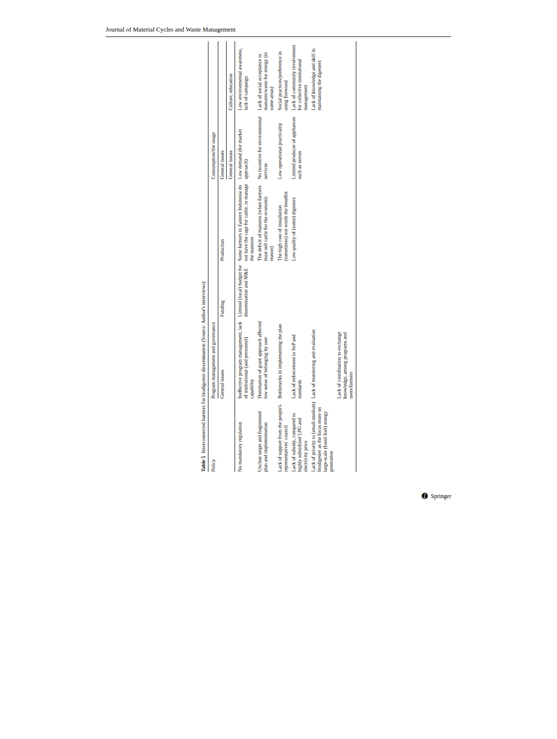Journal of Material Cycles and Waste Management
Table 5 Interconnected barriers for biodigester dissemination (Source: Author's interviews)
| Policy | Program management and governance | Consumption/the usage |
| --- | --- | --- |
| General issues | Funding | Production | General issues |
| | | | General issues | Culture, education |
| No mandatory regulation | Ineffective program management, lack of institutional (and personnel) capability | Limited (local) budget for dissemination and M&E | Some farmers in Eastern Indonesia do not have the cage for cattle, to manage the manures | Low demand (for market approach) | Low environmental awareness, lack of campaign |
| Unclear target and fragmented plan and implementation | Domination of grant approach affected low sense of belonging by user | | The deficit of manures (when farmers must sell cattle for the economic reason) | No incentive for environmental services | Lack of social acceptance to manures/waste for energy (in some areas) |
| Lack of support from the people's representatives' council | Bottlenecks in implementing the plan | | The high cost of installation (sometimes) not worth the benefits | Low operational practicality | Social practices/preference in using firewood |
| Lack of subsidy, compared to highly subsidized LPG and electricity price | Lack of enforcement to SoP and standards | | Low quality of (some) digesters | Limited producer of appliances such as stoves | Lack of community involvement for collective institutional management |
| Lack of priority to (small-medium) biodigester as the focus more on large-scale (fossil fuel) energy generation | Lack of monitoring and evaluation | | | | Lack of knowledge and skill in maintaining the digesters |
| | Lack of coordination to exchange knowledge, among programs and users/farmers | | | | |
➊ Springer